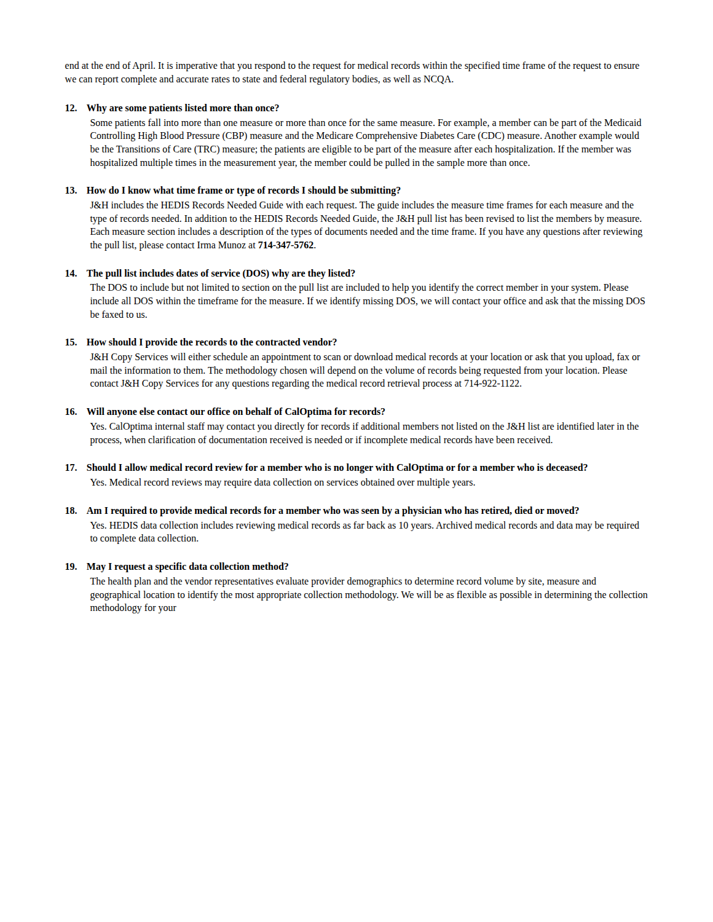end at the end of April. It is imperative that you respond to the request for medical records within the specified time frame of the request to ensure we can report complete and accurate rates to state and federal regulatory bodies, as well as NCQA.
Why are some patients listed more than once?
Some patients fall into more than one measure or more than once for the same measure. For example, a member can be part of the Medicaid Controlling High Blood Pressure (CBP) measure and the Medicare Comprehensive Diabetes Care (CDC) measure. Another example would be the Transitions of Care (TRC) measure; the patients are eligible to be part of the measure after each hospitalization. If the member was hospitalized multiple times in the measurement year, the member could be pulled in the sample more than once.
How do I know what time frame or type of records I should be submitting?
J&H includes the HEDIS Records Needed Guide with each request. The guide includes the measure time frames for each measure and the type of records needed. In addition to the HEDIS Records Needed Guide, the J&H pull list has been revised to list the members by measure. Each measure section includes a description of the types of documents needed and the time frame. If you have any questions after reviewing the pull list, please contact Irma Munoz at 714-347-5762.
The pull list includes dates of service (DOS) why are they listed?
The DOS to include but not limited to section on the pull list are included to help you identify the correct member in your system. Please include all DOS within the timeframe for the measure. If we identify missing DOS, we will contact your office and ask that the missing DOS be faxed to us.
How should I provide the records to the contracted vendor?
J&H Copy Services will either schedule an appointment to scan or download medical records at your location or ask that you upload, fax or mail the information to them. The methodology chosen will depend on the volume of records being requested from your location. Please contact J&H Copy Services for any questions regarding the medical record retrieval process at 714-922-1122.
Will anyone else contact our office on behalf of CalOptima for records?
Yes. CalOptima internal staff may contact you directly for records if additional members not listed on the J&H list are identified later in the process, when clarification of documentation received is needed or if incomplete medical records have been received.
Should I allow medical record review for a member who is no longer with CalOptima or for a member who is deceased?
Yes. Medical record reviews may require data collection on services obtained over multiple years.
Am I required to provide medical records for a member who was seen by a physician who has retired, died or moved?
Yes. HEDIS data collection includes reviewing medical records as far back as 10 years. Archived medical records and data may be required to complete data collection.
May I request a specific data collection method?
The health plan and the vendor representatives evaluate provider demographics to determine record volume by site, measure and geographical location to identify the most appropriate collection methodology. We will be as flexible as possible in determining the collection methodology for your